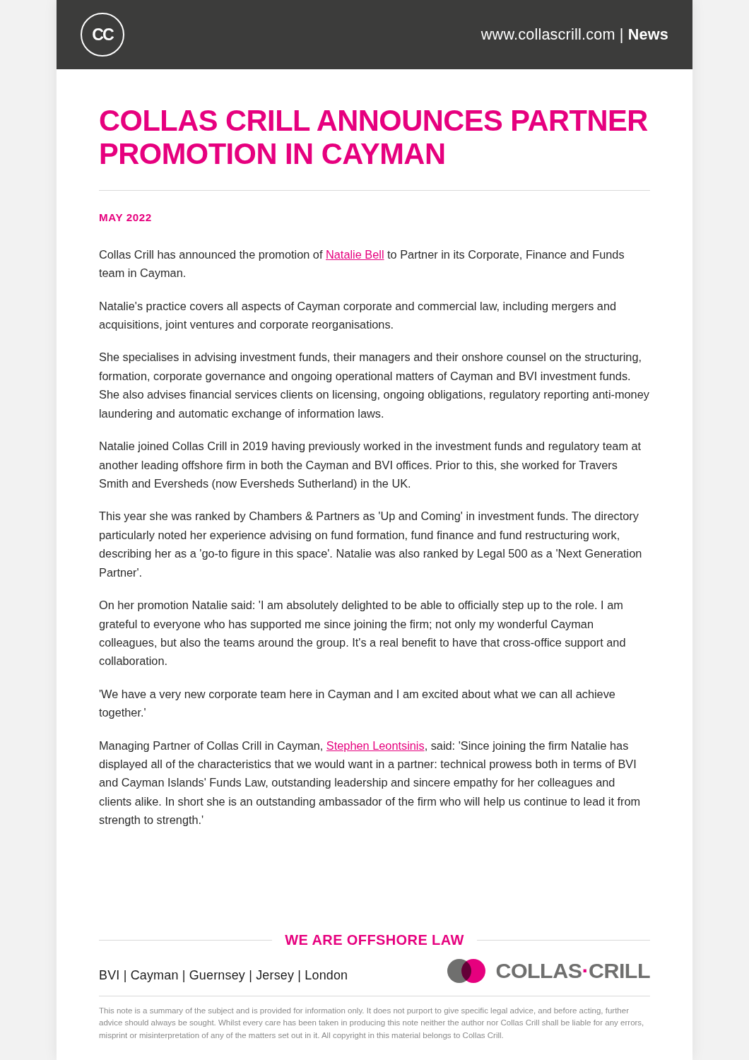CC
www.collascrill.com | News
Collas Crill announces Partner promotion in Cayman
MAY 2022
Collas Crill has announced the promotion of Natalie Bell to Partner in its Corporate, Finance and Funds team in Cayman.
Natalie's practice covers all aspects of Cayman corporate and commercial law, including mergers and acquisitions, joint ventures and corporate reorganisations.
She specialises in advising investment funds, their managers and their onshore counsel on the structuring, formation, corporate governance and ongoing operational matters of Cayman and BVI investment funds. She also advises financial services clients on licensing, ongoing obligations, regulatory reporting anti-money laundering and automatic exchange of information laws.
Natalie joined Collas Crill in 2019 having previously worked in the investment funds and regulatory team at another leading offshore firm in both the Cayman and BVI offices. Prior to this, she worked for Travers Smith and Eversheds (now Eversheds Sutherland) in the UK.
This year she was ranked by Chambers & Partners as 'Up and Coming' in investment funds. The directory particularly noted her experience advising on fund formation, fund finance and fund restructuring work, describing her as a 'go-to figure in this space'. Natalie was also ranked by Legal 500 as a 'Next Generation Partner'.
On her promotion Natalie said: 'I am absolutely delighted to be able to officially step up to the role. I am grateful to everyone who has supported me since joining the firm; not only my wonderful Cayman colleagues, but also the teams around the group. It's a real benefit to have that cross-office support and collaboration.
'We have a very new corporate team here in Cayman and I am excited about what we can all achieve together.'
Managing Partner of Collas Crill in Cayman, Stephen Leontsinis, said: 'Since joining the firm Natalie has displayed all of the characteristics that we would want in a partner: technical prowess both in terms of BVI and Cayman Islands' Funds Law, outstanding leadership and sincere empathy for her colleagues and clients alike. In short she is an outstanding ambassador of the firm who will help us continue to lead it from strength to strength.'
We are offshore law
BVI | Cayman | Guernsey | Jersey | London
COLLAS·CRILL
This note is a summary of the subject and is provided for information only. It does not purport to give specific legal advice, and before acting, further advice should always be sought. Whilst every care has been taken in producing this note neither the author nor Collas Crill shall be liable for any errors, misprint or misinterpretation of any of the matters set out in it. All copyright in this material belongs to Collas Crill.